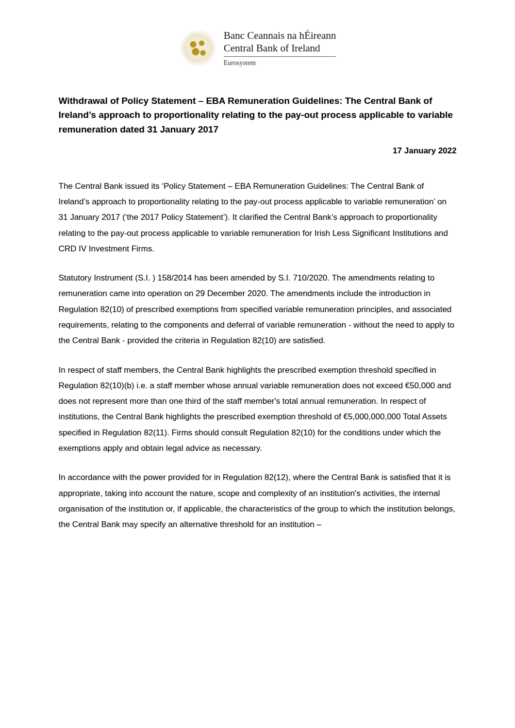Banc Ceannais na hÉireann
Central Bank of Ireland
Eurosystem
Withdrawal of Policy Statement – EBA Remuneration Guidelines: The Central Bank of Ireland’s approach to proportionality relating to the pay-out process applicable to variable remuneration dated 31 January 2017
17 January 2022
The Central Bank issued its ‘Policy Statement – EBA Remuneration Guidelines: The Central Bank of Ireland’s approach to proportionality relating to the pay-out process applicable to variable remuneration’ on 31 January 2017 (‘the 2017 Policy Statement’). It clarified the Central Bank’s approach to proportionality relating to the pay-out process applicable to variable remuneration for Irish Less Significant Institutions and CRD IV Investment Firms.
Statutory Instrument (S.I. ) 158/2014 has been amended by S.I. 710/2020. The amendments relating to remuneration came into operation on 29 December 2020. The amendments include the introduction in Regulation 82(10) of prescribed exemptions from specified variable remuneration principles, and associated requirements, relating to the components and deferral of variable remuneration - without the need to apply to the Central Bank - provided the criteria in Regulation 82(10) are satisfied.
In respect of staff members, the Central Bank highlights the prescribed exemption threshold specified in Regulation 82(10)(b) i.e. a staff member whose annual variable remuneration does not exceed €50,000 and does not represent more than one third of the staff member's total annual remuneration. In respect of institutions, the Central Bank highlights the prescribed exemption threshold of €5,000,000,000 Total Assets specified in Regulation 82(11). Firms should consult Regulation 82(10) for the conditions under which the exemptions apply and obtain legal advice as necessary.
In accordance with the power provided for in Regulation 82(12), where the Central Bank is satisfied that it is appropriate, taking into account the nature, scope and complexity of an institution's activities, the internal organisation of the institution or, if applicable, the characteristics of the group to which the institution belongs, the Central Bank may specify an alternative threshold for an institution –